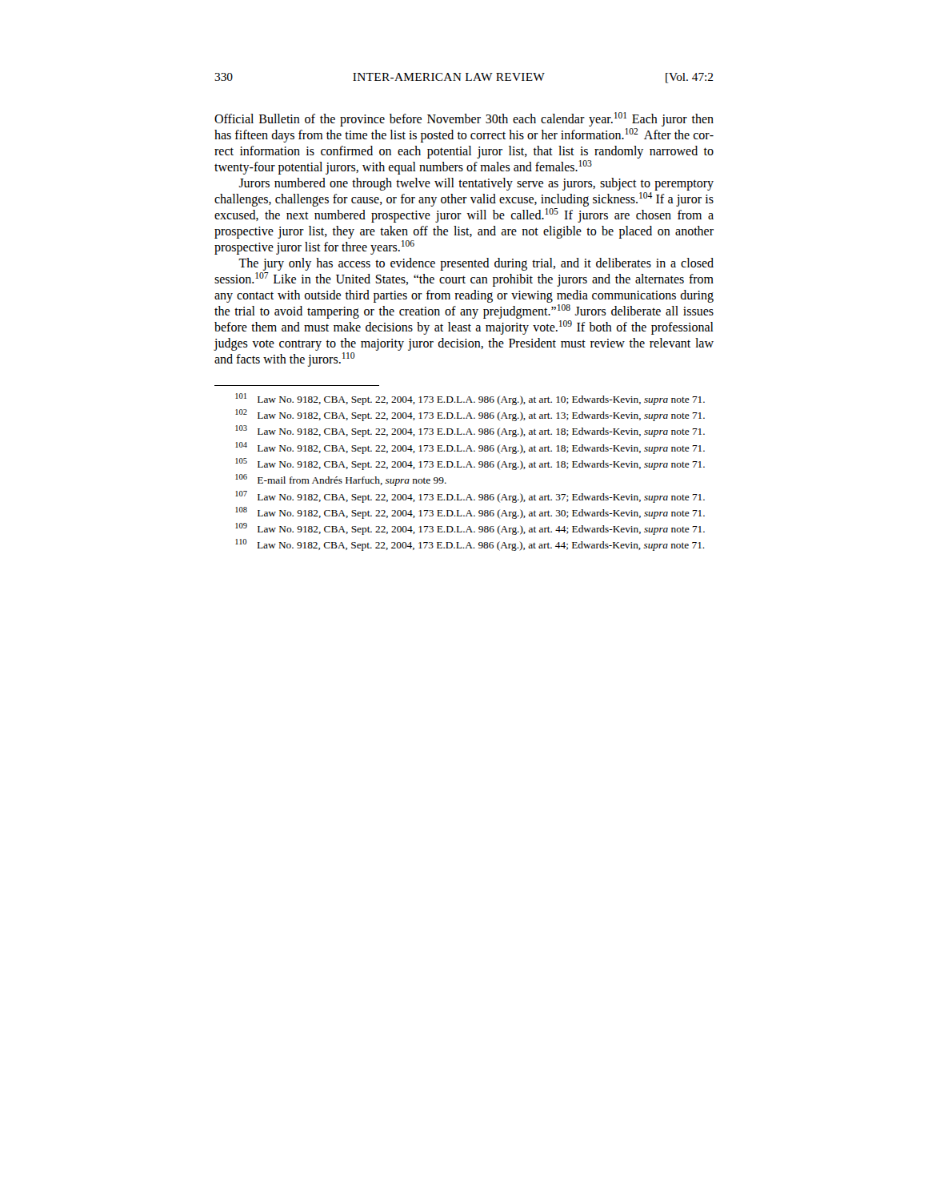330 INTER-AMERICAN LAW REVIEW [Vol. 47:2
Official Bulletin of the province before November 30th each calendar year.101 Each juror then has fifteen days from the time the list is posted to correct his or her information.102 After the correct information is confirmed on each potential juror list, that list is randomly narrowed to twenty-four potential jurors, with equal numbers of males and females.103
Jurors numbered one through twelve will tentatively serve as jurors, subject to peremptory challenges, challenges for cause, or for any other valid excuse, including sickness.104 If a juror is excused, the next numbered prospective juror will be called.105 If jurors are chosen from a prospective juror list, they are taken off the list, and are not eligible to be placed on another prospective juror list for three years.106
The jury only has access to evidence presented during trial, and it deliberates in a closed session.107 Like in the United States, “the court can prohibit the jurors and the alternates from any contact with outside third parties or from reading or viewing media communications during the trial to avoid tampering or the creation of any prejudgment.”108 Jurors deliberate all issues before them and must make decisions by at least a majority vote.109 If both of the professional judges vote contrary to the majority juror decision, the President must review the relevant law and facts with the jurors.110
101 Law No. 9182, CBA, Sept. 22, 2004, 173 E.D.L.A. 986 (Arg.), at art. 10; Edwards-Kevin, supra note 71.
102 Law No. 9182, CBA, Sept. 22, 2004, 173 E.D.L.A. 986 (Arg.), at art. 13; Edwards-Kevin, supra note 71.
103 Law No. 9182, CBA, Sept. 22, 2004, 173 E.D.L.A. 986 (Arg.), at art. 18; Edwards-Kevin, supra note 71.
104 Law No. 9182, CBA, Sept. 22, 2004, 173 E.D.L.A. 986 (Arg.), at art. 18; Edwards-Kevin, supra note 71.
105 Law No. 9182, CBA, Sept. 22, 2004, 173 E.D.L.A. 986 (Arg.), at art. 18; Edwards-Kevin, supra note 71.
106 E-mail from Andrés Harfuch, supra note 99.
107 Law No. 9182, CBA, Sept. 22, 2004, 173 E.D.L.A. 986 (Arg.), at art. 37; Edwards-Kevin, supra note 71.
108 Law No. 9182, CBA, Sept. 22, 2004, 173 E.D.L.A. 986 (Arg.), at art. 30; Edwards-Kevin, supra note 71.
109 Law No. 9182, CBA, Sept. 22, 2004, 173 E.D.L.A. 986 (Arg.), at art. 44; Edwards-Kevin, supra note 71.
110 Law No. 9182, CBA, Sept. 22, 2004, 173 E.D.L.A. 986 (Arg.), at art. 44; Edwards-Kevin, supra note 71.